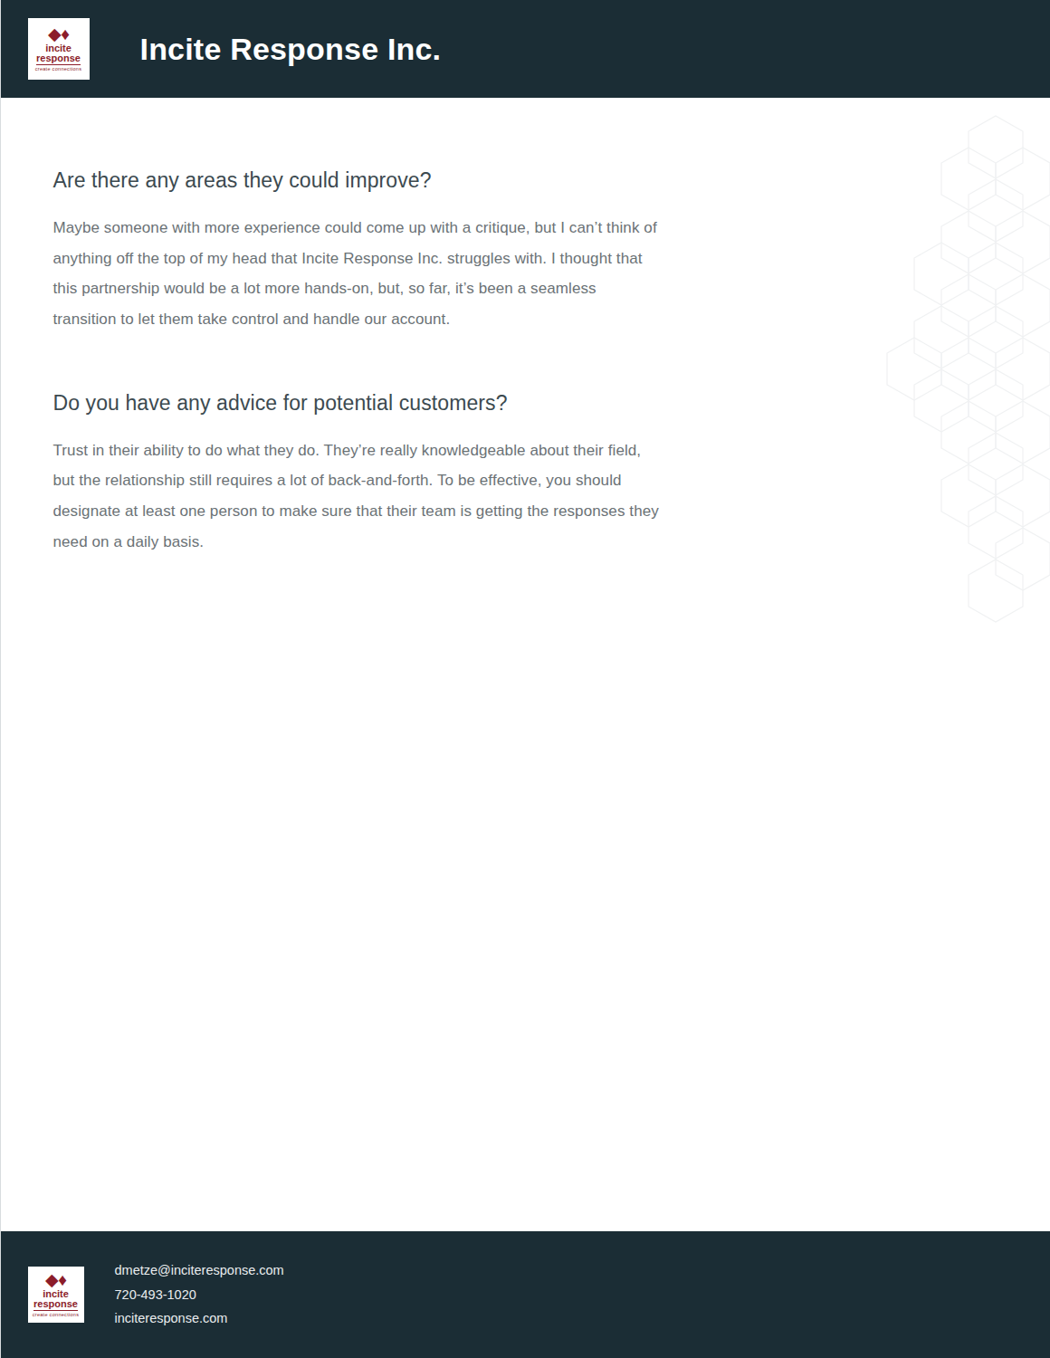◆♦ incite response create connections
Incite Response Inc.
Are there any areas they could improve?
Maybe someone with more experience could come up with a critique, but I can’t think of anything off the top of my head that Incite Response Inc. struggles with. I thought that this partnership would be a lot more hands-on, but, so far, it’s been a seamless transition to let them take control and handle our account.
Do you have any advice for potential customers?
Trust in their ability to do what they do. They’re really knowledgeable about their field, but the relationship still requires a lot of back-and-forth. To be effective, you should designate at least one person to make sure that their team is getting the responses they need on a daily basis.
◆♦ incite response create connections
dmetze@inciteresponse.com
720-493-1020
inciteresponse.com